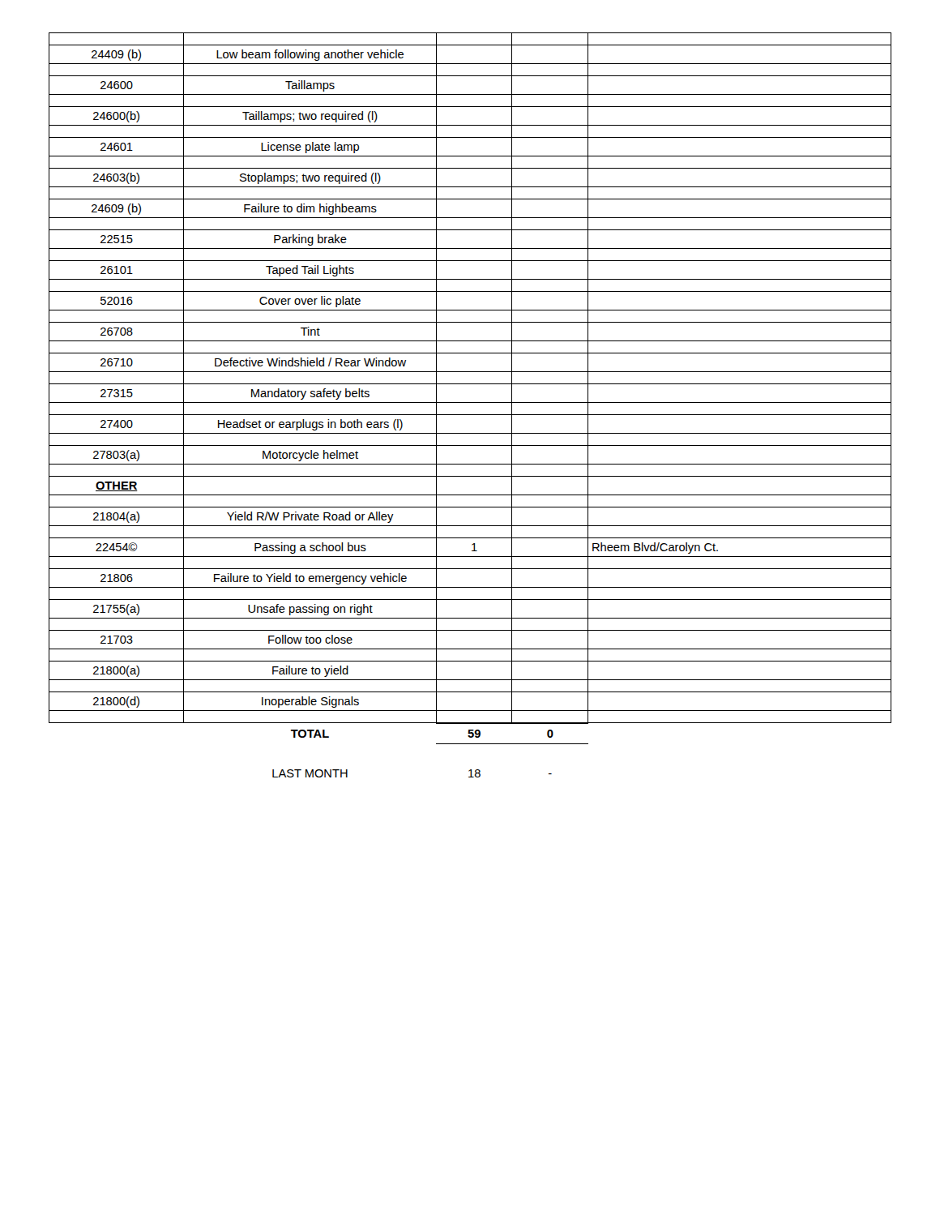| 24409 (b) | Low beam following another vehicle | | | |
| 24600 | Taillamps | | | |
| 24600(b) | Taillamps; two required (l) | | | |
| 24601 | License plate lamp | | | |
| 24603(b) | Stoplamps; two required (l) | | | |
| 24609 (b) | Failure to dim highbeams | | | |
| 22515 | Parking brake | | | |
| 26101 | Taped Tail Lights | | | |
| 52016 | Cover over lic plate | | | |
| 26708 | Tint | | | |
| 26710 | Defective Windshield / Rear Window | | | |
| 27315 | Mandatory safety belts | | | |
| 27400 | Headset or earplugs in both ears (l) | | | |
| 27803(a) | Motorcycle helmet | | | |
| OTHER | | | | |
| 21804(a) | Yield R/W Private Road or Alley | | | |
| 22454© | Passing a school bus | 1 | | Rheem Blvd/Carolyn Ct. |
| 21806 | Failure to Yield to emergency vehicle | | | |
| 21755(a) | Unsafe passing on right | | | |
| 21703 | Follow too close | | | |
| 21800(a) | Failure to yield | | | |
| 21800(d) | Inoperable Signals | | | |
| | TOTAL | 59 | 0 | |
| | LAST MONTH | 18 | - | |